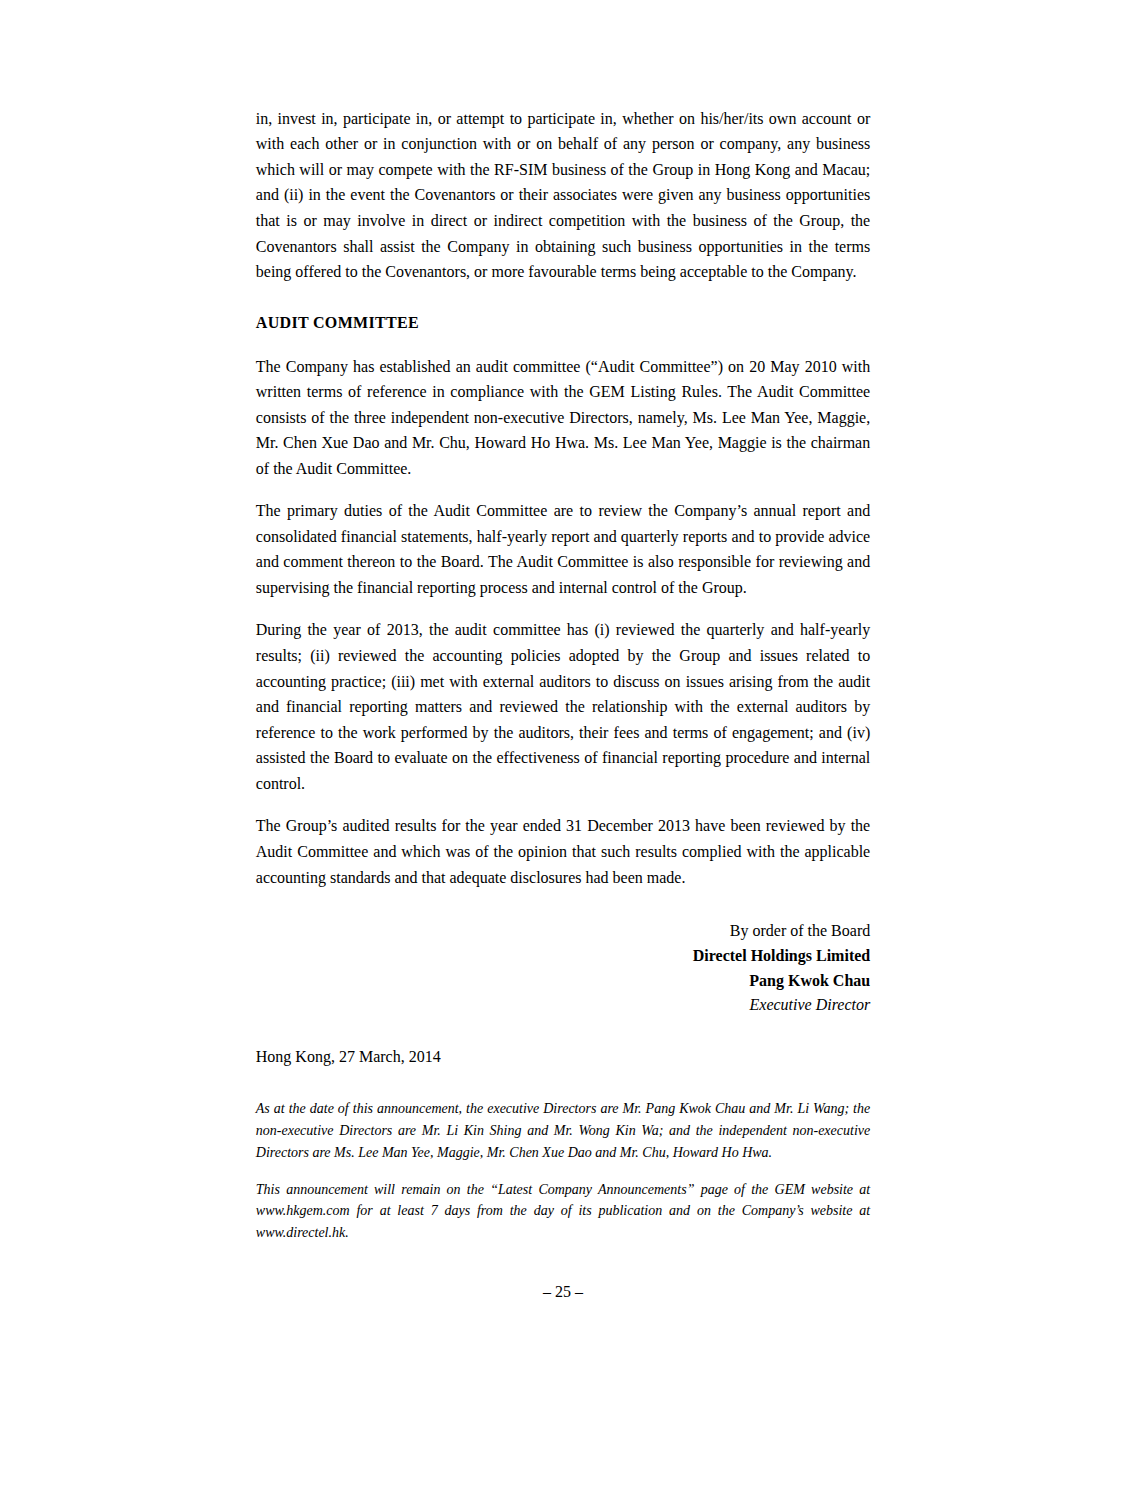in, invest in, participate in, or attempt to participate in, whether on his/her/its own account or with each other or in conjunction with or on behalf of any person or company, any business which will or may compete with the RF-SIM business of the Group in Hong Kong and Macau; and (ii) in the event the Covenantors or their associates were given any business opportunities that is or may involve in direct or indirect competition with the business of the Group, the Covenantors shall assist the Company in obtaining such business opportunities in the terms being offered to the Covenantors, or more favourable terms being acceptable to the Company.
AUDIT COMMITTEE
The Company has established an audit committee (“Audit Committee”) on 20 May 2010 with written terms of reference in compliance with the GEM Listing Rules. The Audit Committee consists of the three independent non-executive Directors, namely, Ms. Lee Man Yee, Maggie, Mr. Chen Xue Dao and Mr. Chu, Howard Ho Hwa. Ms. Lee Man Yee, Maggie is the chairman of the Audit Committee.
The primary duties of the Audit Committee are to review the Company’s annual report and consolidated financial statements, half-yearly report and quarterly reports and to provide advice and comment thereon to the Board. The Audit Committee is also responsible for reviewing and supervising the financial reporting process and internal control of the Group.
During the year of 2013, the audit committee has (i) reviewed the quarterly and half-yearly results; (ii) reviewed the accounting policies adopted by the Group and issues related to accounting practice; (iii) met with external auditors to discuss on issues arising from the audit and financial reporting matters and reviewed the relationship with the external auditors by reference to the work performed by the auditors, their fees and terms of engagement; and (iv) assisted the Board to evaluate on the effectiveness of financial reporting procedure and internal control.
The Group’s audited results for the year ended 31 December 2013 have been reviewed by the Audit Committee and which was of the opinion that such results complied with the applicable accounting standards and that adequate disclosures had been made.
By order of the Board
Directel Holdings Limited
Pang Kwok Chau
Executive Director
Hong Kong, 27 March, 2014
As at the date of this announcement, the executive Directors are Mr. Pang Kwok Chau and Mr. Li Wang; the non-executive Directors are Mr. Li Kin Shing and Mr. Wong Kin Wa; and the independent non-executive Directors are Ms. Lee Man Yee, Maggie, Mr. Chen Xue Dao and Mr. Chu, Howard Ho Hwa.
This announcement will remain on the “Latest Company Announcements” page of the GEM website at www.hkgem.com for at least 7 days from the day of its publication and on the Company’s website at www.directel.hk.
– 25 –